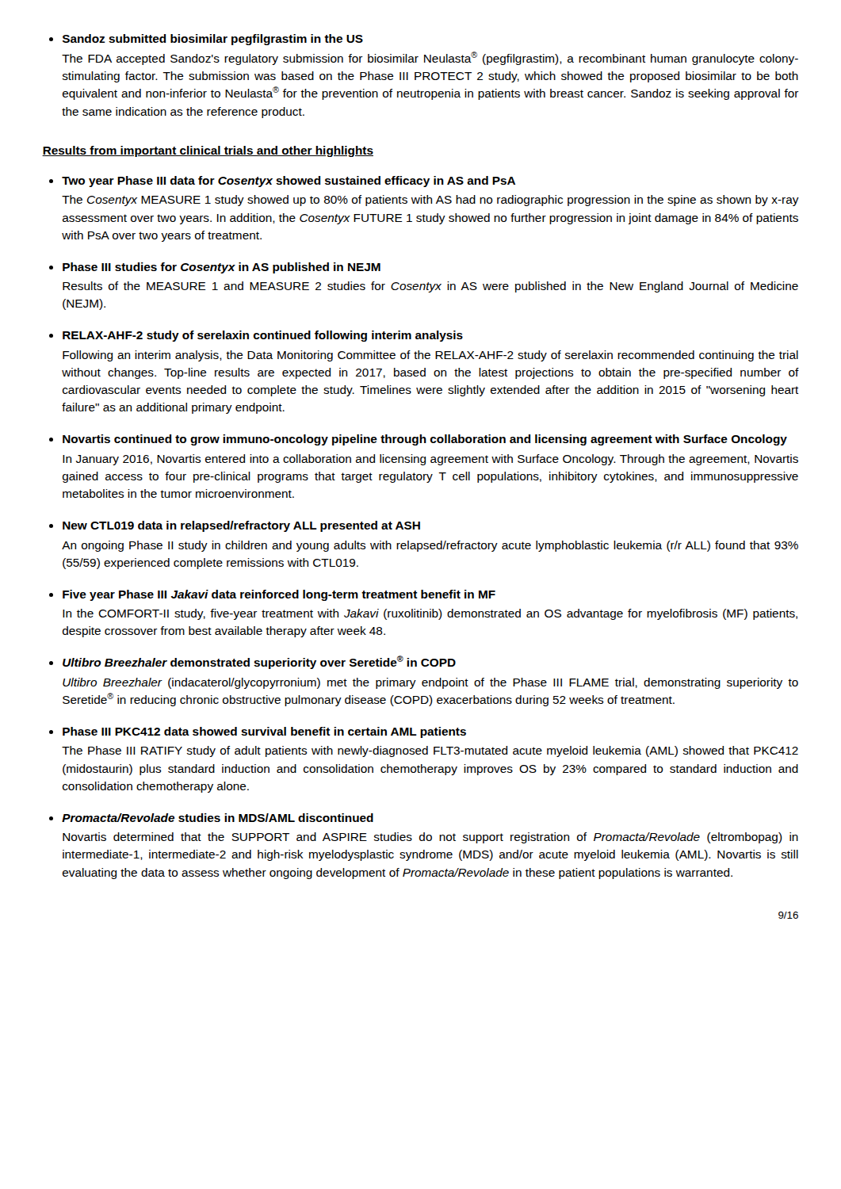Sandoz submitted biosimilar pegfilgrastim in the US The FDA accepted Sandoz's regulatory submission for biosimilar Neulasta® (pegfilgrastim), a recombinant human granulocyte colony-stimulating factor. The submission was based on the Phase III PROTECT 2 study, which showed the proposed biosimilar to be both equivalent and non-inferior to Neulasta® for the prevention of neutropenia in patients with breast cancer. Sandoz is seeking approval for the same indication as the reference product.
Results from important clinical trials and other highlights
Two year Phase III data for Cosentyx showed sustained efficacy in AS and PsA The Cosentyx MEASURE 1 study showed up to 80% of patients with AS had no radiographic progression in the spine as shown by x-ray assessment over two years. In addition, the Cosentyx FUTURE 1 study showed no further progression in joint damage in 84% of patients with PsA over two years of treatment.
Phase III studies for Cosentyx in AS published in NEJM Results of the MEASURE 1 and MEASURE 2 studies for Cosentyx in AS were published in the New England Journal of Medicine (NEJM).
RELAX-AHF-2 study of serelaxin continued following interim analysis Following an interim analysis, the Data Monitoring Committee of the RELAX-AHF-2 study of serelaxin recommended continuing the trial without changes. Top-line results are expected in 2017, based on the latest projections to obtain the pre-specified number of cardiovascular events needed to complete the study. Timelines were slightly extended after the addition in 2015 of "worsening heart failure" as an additional primary endpoint.
Novartis continued to grow immuno-oncology pipeline through collaboration and licensing agreement with Surface Oncology In January 2016, Novartis entered into a collaboration and licensing agreement with Surface Oncology. Through the agreement, Novartis gained access to four pre-clinical programs that target regulatory T cell populations, inhibitory cytokines, and immunosuppressive metabolites in the tumor microenvironment.
New CTL019 data in relapsed/refractory ALL presented at ASH An ongoing Phase II study in children and young adults with relapsed/refractory acute lymphoblastic leukemia (r/r ALL) found that 93% (55/59) experienced complete remissions with CTL019.
Five year Phase III Jakavi data reinforced long-term treatment benefit in MF In the COMFORT-II study, five-year treatment with Jakavi (ruxolitinib) demonstrated an OS advantage for myelofibrosis (MF) patients, despite crossover from best available therapy after week 48.
Ultibro Breezhaler demonstrated superiority over Seretide® in COPD Ultibro Breezhaler (indacaterol/glycopyrronium) met the primary endpoint of the Phase III FLAME trial, demonstrating superiority to Seretide® in reducing chronic obstructive pulmonary disease (COPD) exacerbations during 52 weeks of treatment.
Phase III PKC412 data showed survival benefit in certain AML patients The Phase III RATIFY study of adult patients with newly-diagnosed FLT3-mutated acute myeloid leukemia (AML) showed that PKC412 (midostaurin) plus standard induction and consolidation chemotherapy improves OS by 23% compared to standard induction and consolidation chemotherapy alone.
Promacta/Revolade studies in MDS/AML discontinued Novartis determined that the SUPPORT and ASPIRE studies do not support registration of Promacta/Revolade (eltrombopag) in intermediate-1, intermediate-2 and high-risk myelodysplastic syndrome (MDS) and/or acute myeloid leukemia (AML). Novartis is still evaluating the data to assess whether ongoing development of Promacta/Revolade in these patient populations is warranted.
9/16